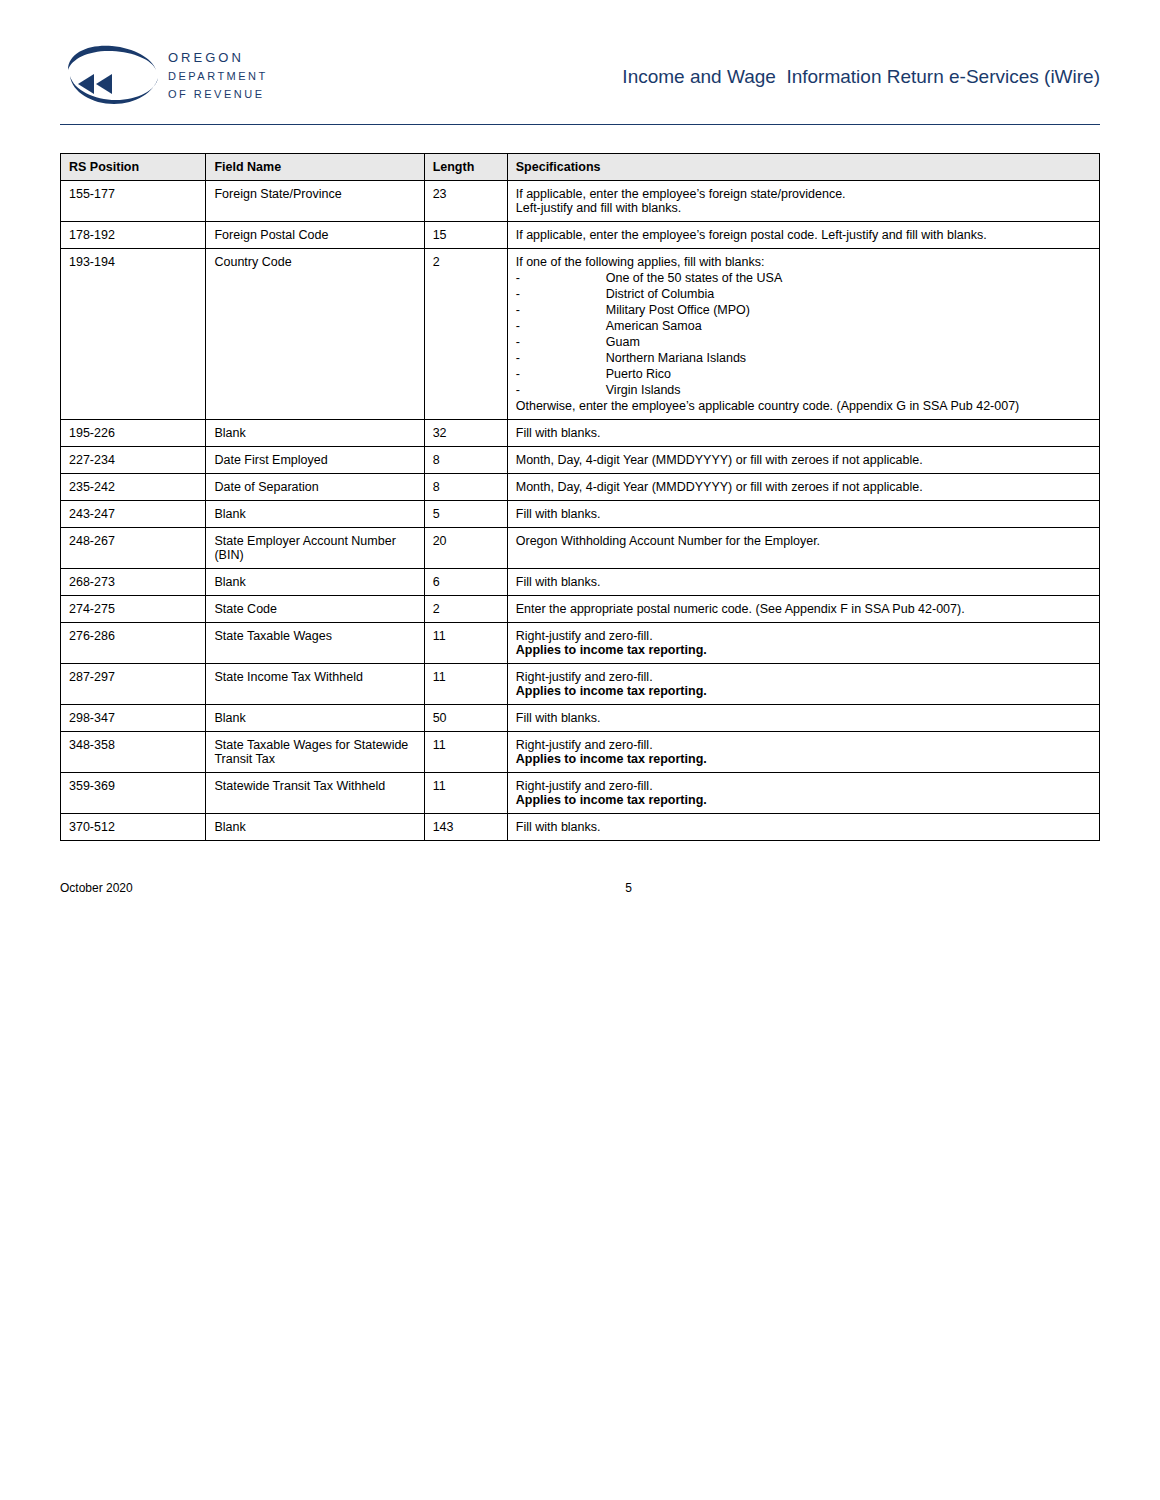OREGON DEPARTMENT OF REVENUE
Income and Wage Information Return e‑Services (iWire)
| RS Position | Field Name | Length | Specifications |
| --- | --- | --- | --- |
| 155-177 | Foreign State/Province | 23 | If applicable, enter the employee’s foreign state/providence. Left-justify and fill with blanks. |
| 178-192 | Foreign Postal Code | 15 | If applicable, enter the employee’s foreign postal code. Left-justify and fill with blanks. |
| 193-194 | Country Code | 2 | If one of the following applies, fill with blanks: One of the 50 states of the USA District of Columbia Military Post Office (MPO) American Samoa Guam Northern Mariana Islands Puerto Rico Virgin Islands Otherwise, enter the employee’s applicable country code. (Appendix G in SSA Pub 42-007) |
| 195-226 | Blank | 32 | Fill with blanks. |
| 227-234 | Date First Employed | 8 | Month, Day, 4-digit Year (MMDDYYYY) or fill with zeroes if not applicable. |
| 235-242 | Date of Separation | 8 | Month, Day, 4-digit Year (MMDDYYYY) or fill with zeroes if not applicable. |
| 243-247 | Blank | 5 | Fill with blanks. |
| 248-267 | State Employer Account Number (BIN) | 20 | Oregon Withholding Account Number for the Employer. |
| 268-273 | Blank | 6 | Fill with blanks. |
| 274-275 | State Code | 2 | Enter the appropriate postal numeric code. (See Appendix F in SSA Pub 42-007). |
| 276-286 | State Taxable Wages | 11 | Right-justify and zero-fill. Applies to income tax reporting. |
| 287-297 | State Income Tax Withheld | 11 | Right-justify and zero-fill. Applies to income tax reporting. |
| 298-347 | Blank | 50 | Fill with blanks. |
| 348-358 | State Taxable Wages for Statewide Transit Tax | 11 | Right-justify and zero-fill. Applies to income tax reporting. |
| 359-369 | Statewide Transit Tax Withheld | 11 | Right-justify and zero-fill. Applies to income tax reporting. |
| 370-512 | Blank | 143 | Fill with blanks. |
October 2020
5